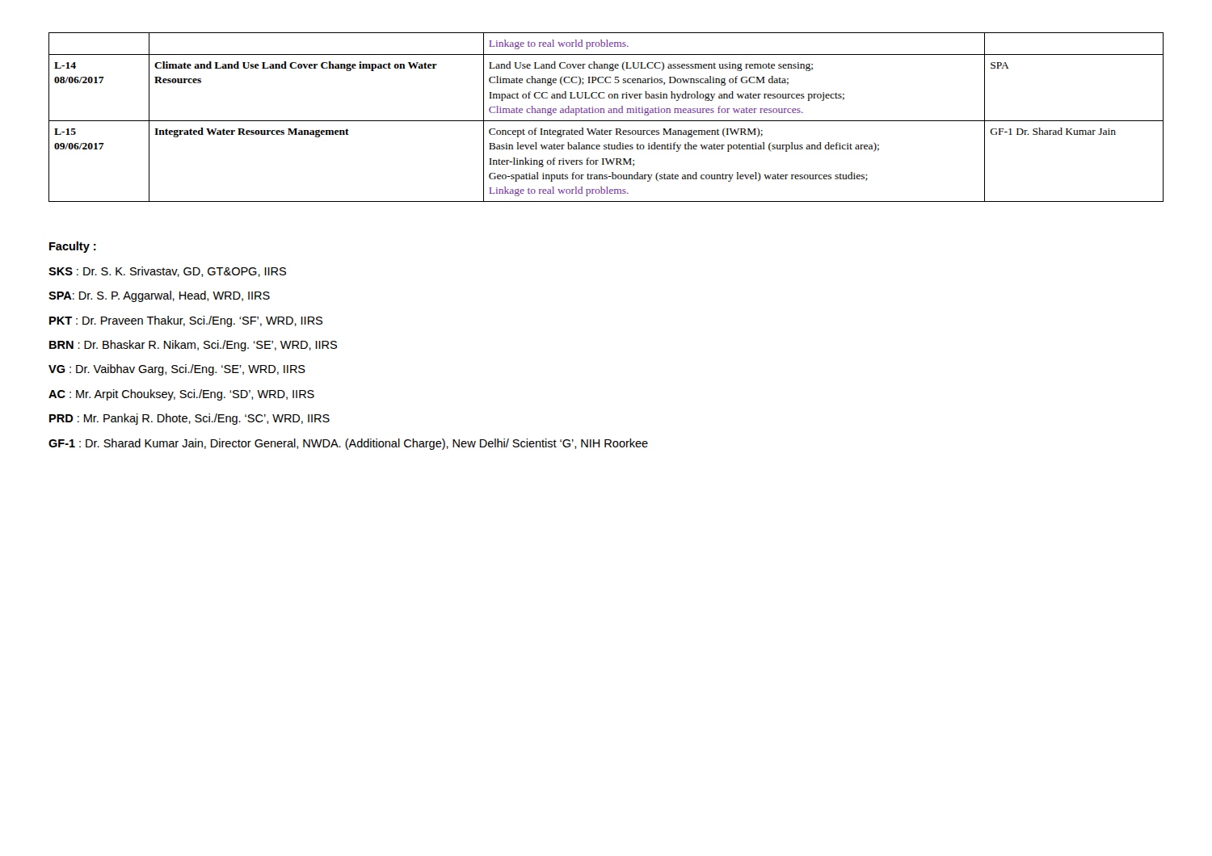| | | Linkage to real world problems. | |
| L-14 08/06/2017 | Climate and Land Use Land Cover Change impact on Water Resources | Land Use Land Cover change (LULCC) assessment using remote sensing; Climate change (CC); IPCC 5 scenarios, Downscaling of GCM data; Impact of CC and LULCC on river basin hydrology and water resources projects; Climate change adaptation and mitigation measures for water resources. | SPA |
| L-15 09/06/2017 | Integrated Water Resources Management | Concept of Integrated Water Resources Management (IWRM); Basin level water balance studies to identify the water potential (surplus and deficit area); Inter-linking of rivers for IWRM; Geo-spatial inputs for trans-boundary (state and country level) water resources studies; Linkage to real world problems. | GF-1 Dr. Sharad Kumar Jain |
Faculty :
SKS : Dr. S. K. Srivastav, GD, GT&OPG, IIRS
SPA: Dr. S. P. Aggarwal, Head, WRD, IIRS
PKT : Dr. Praveen Thakur, Sci./Eng. ‘SF’, WRD, IIRS
BRN : Dr. Bhaskar R. Nikam, Sci./Eng. ‘SE’, WRD, IIRS
VG : Dr. Vaibhav Garg, Sci./Eng. ‘SE’, WRD, IIRS
AC : Mr. Arpit Chouksey, Sci./Eng. ‘SD’, WRD, IIRS
PRD : Mr. Pankaj R. Dhote, Sci./Eng. ‘SC’, WRD, IIRS
GF-1 : Dr. Sharad Kumar Jain, Director General, NWDA. (Additional Charge), New Delhi/ Scientist ‘G’, NIH Roorkee